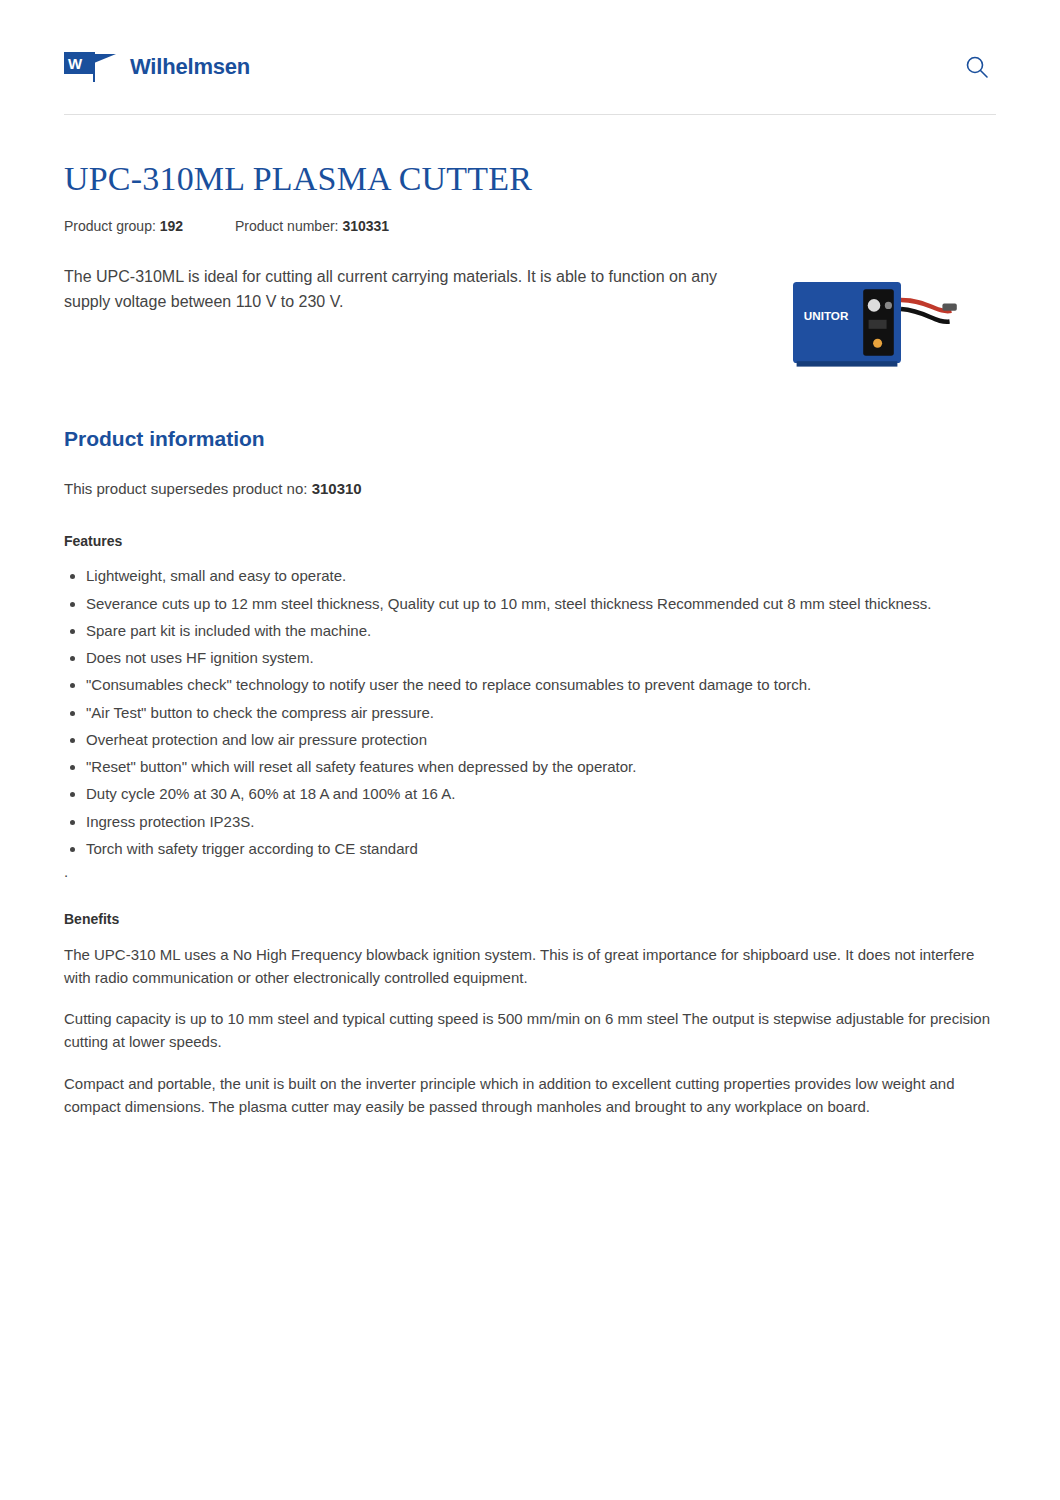W Wilhelmsen
UPC-310ML PLASMA CUTTER
Product group: 192 Product number: 310331
The UPC-310ML is ideal for cutting all current carrying materials. It is able to function on any supply voltage between 110 V to 230 V.
Product information
This product supersedes product no: 310310
Features
Lightweight, small and easy to operate.
Severance cuts up to 12 mm steel thickness, Quality cut up to 10 mm, steel thickness Recommended cut 8 mm steel thickness.
Spare part kit is included with the machine.
Does not uses HF ignition system.
"Consumables check" technology to notify user the need to replace consumables to prevent damage to torch.
"Air Test" button to check the compress air pressure.
Overheat protection and low air pressure protection
"Reset" button" which will reset all safety features when depressed by the operator.
Duty cycle 20% at 30 A, 60% at 18 A and 100% at 16 A.
Ingress protection IP23S.
Torch with safety trigger according to CE standard
.
Benefits
The UPC-310 ML uses a No High Frequency blowback ignition system. This is of great importance for shipboard use. It does not interfere with radio communication or other electronically controlled equipment.
Cutting capacity is up to 10 mm steel and typical cutting speed is 500 mm/min on 6 mm steel The output is stepwise adjustable for precision cutting at lower speeds.
Compact and portable, the unit is built on the inverter principle which in addition to excellent cutting properties provides low weight and compact dimensions. The plasma cutter may easily be passed through manholes and brought to any workplace on board.